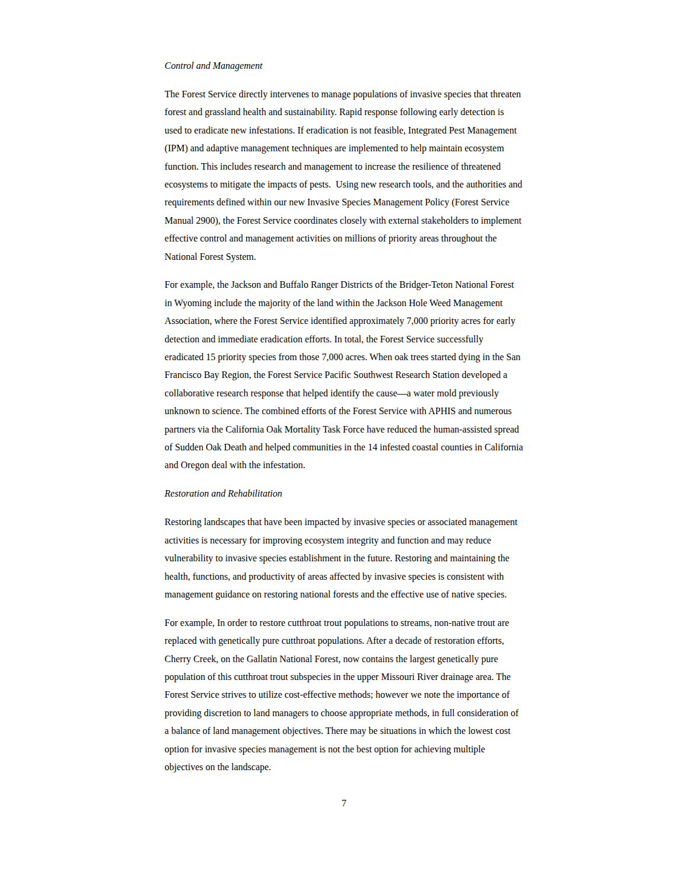Control and Management
The Forest Service directly intervenes to manage populations of invasive species that threaten forest and grassland health and sustainability. Rapid response following early detection is used to eradicate new infestations. If eradication is not feasible, Integrated Pest Management (IPM) and adaptive management techniques are implemented to help maintain ecosystem function. This includes research and management to increase the resilience of threatened ecosystems to mitigate the impacts of pests. Using new research tools, and the authorities and requirements defined within our new Invasive Species Management Policy (Forest Service Manual 2900), the Forest Service coordinates closely with external stakeholders to implement effective control and management activities on millions of priority areas throughout the National Forest System.
For example, the Jackson and Buffalo Ranger Districts of the Bridger-Teton National Forest in Wyoming include the majority of the land within the Jackson Hole Weed Management Association, where the Forest Service identified approximately 7,000 priority acres for early detection and immediate eradication efforts. In total, the Forest Service successfully eradicated 15 priority species from those 7,000 acres. When oak trees started dying in the San Francisco Bay Region, the Forest Service Pacific Southwest Research Station developed a collaborative research response that helped identify the cause—a water mold previously unknown to science. The combined efforts of the Forest Service with APHIS and numerous partners via the California Oak Mortality Task Force have reduced the human-assisted spread of Sudden Oak Death and helped communities in the 14 infested coastal counties in California and Oregon deal with the infestation.
Restoration and Rehabilitation
Restoring landscapes that have been impacted by invasive species or associated management activities is necessary for improving ecosystem integrity and function and may reduce vulnerability to invasive species establishment in the future. Restoring and maintaining the health, functions, and productivity of areas affected by invasive species is consistent with management guidance on restoring national forests and the effective use of native species.
For example, In order to restore cutthroat trout populations to streams, non-native trout are replaced with genetically pure cutthroat populations. After a decade of restoration efforts, Cherry Creek, on the Gallatin National Forest, now contains the largest genetically pure population of this cutthroat trout subspecies in the upper Missouri River drainage area. The Forest Service strives to utilize cost-effective methods; however we note the importance of providing discretion to land managers to choose appropriate methods, in full consideration of a balance of land management objectives. There may be situations in which the lowest cost option for invasive species management is not the best option for achieving multiple objectives on the landscape.
7